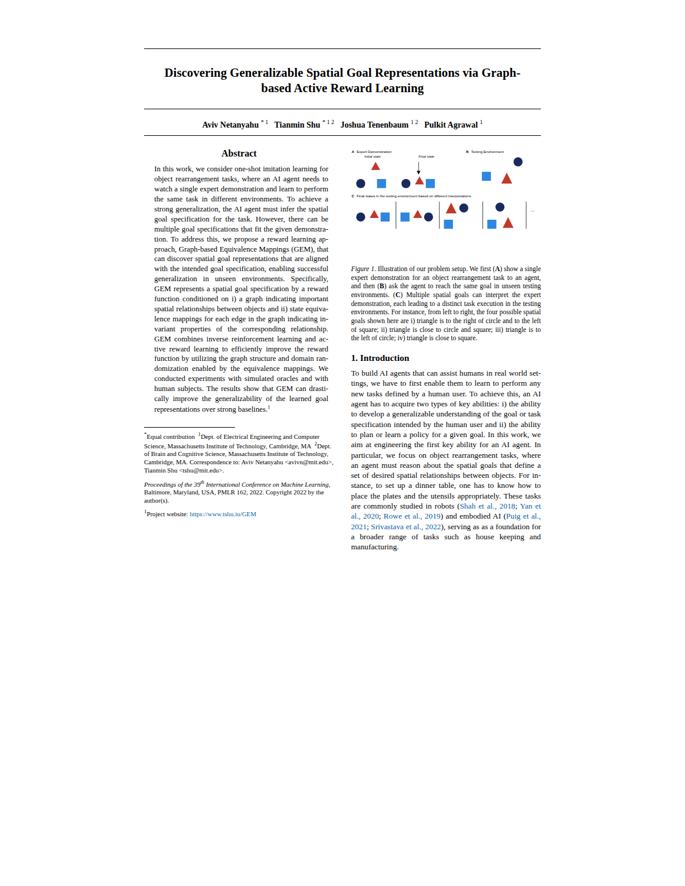Discovering Generalizable Spatial Goal Representations via Graph-based Active Reward Learning
Aviv Netanyahu * 1 Tianmin Shu * 1 2 Joshua Tenenbaum 1 2 Pulkit Agrawal 1
Abstract
In this work, we consider one-shot imitation learning for object rearrangement tasks, where an AI agent needs to watch a single expert demonstration and learn to perform the same task in different environments. To achieve a strong generalization, the AI agent must infer the spatial goal specification for the task. However, there can be multiple goal specifications that fit the given demonstration. To address this, we propose a reward learning approach, Graph-based Equivalence Mappings (GEM), that can discover spatial goal representations that are aligned with the intended goal specification, enabling successful generalization in unseen environments. Specifically, GEM represents a spatial goal specification by a reward function conditioned on i) a graph indicating important spatial relationships between objects and ii) state equivalence mappings for each edge in the graph indicating invariant properties of the corresponding relationship. GEM combines inverse reinforcement learning and active reward learning to efficiently improve the reward function by utilizing the graph structure and domain randomization enabled by the equivalence mappings. We conducted experiments with simulated oracles and with human subjects. The results show that GEM can drastically improve the generalizability of the learned goal representations over strong baselines.1
*Equal contribution 1Dept. of Electrical Engineering and Computer Science, Massachusetts Institute of Technology, Cambridge, MA 2Dept. of Brain and Cognitive Science, Massachusetts Institute of Technology, Cambridge, MA. Correspondence to: Aviv Netanyahu <avivn@mit.edu>, Tianmin Shu <tshu@mit.edu>.
Proceedings of the 39th International Conference on Machine Learning, Baltimore, Maryland, USA, PMLR 162, 2022. Copyright 2022 by the author(s).
1Project website: https://www.tshu.io/GEM
A Expert Demonstration B Testing Environment Initial state Final state C Final states in the testing environment based on different interpretations ...
Figure 1. Illustration of our problem setup. We first (A) show a single expert demonstration for an object rearrangement task to an agent, and then (B) ask the agent to reach the same goal in unseen testing environments. (C) Multiple spatial goals can interpret the expert demonstration, each leading to a distinct task execution in the testing environments. For instance, from left to right, the four possible spatial goals shown here are i) triangle is to the right of circle and to the left of square; ii) triangle is close to circle and square; iii) triangle is to the left of circle; iv) triangle is close to square.
1. Introduction
To build AI agents that can assist humans in real world settings, we have to first enable them to learn to perform any new tasks defined by a human user. To achieve this, an AI agent has to acquire two types of key abilities: i) the ability to develop a generalizable understanding of the goal or task specification intended by the human user and ii) the ability to plan or learn a policy for a given goal. In this work, we aim at engineering the first key ability for an AI agent. In particular, we focus on object rearrangement tasks, where an agent must reason about the spatial goals that define a set of desired spatial relationships between objects. For instance, to set up a dinner table, one has to know how to place the plates and the utensils appropriately. These tasks are commonly studied in robots (Shah et al., 2018; Yan et al., 2020; Rowe et al., 2019) and embodied AI (Puig et al., 2021; Srivastava et al., 2022), serving as as a foundation for a broader range of tasks such as house keeping and manufacturing.